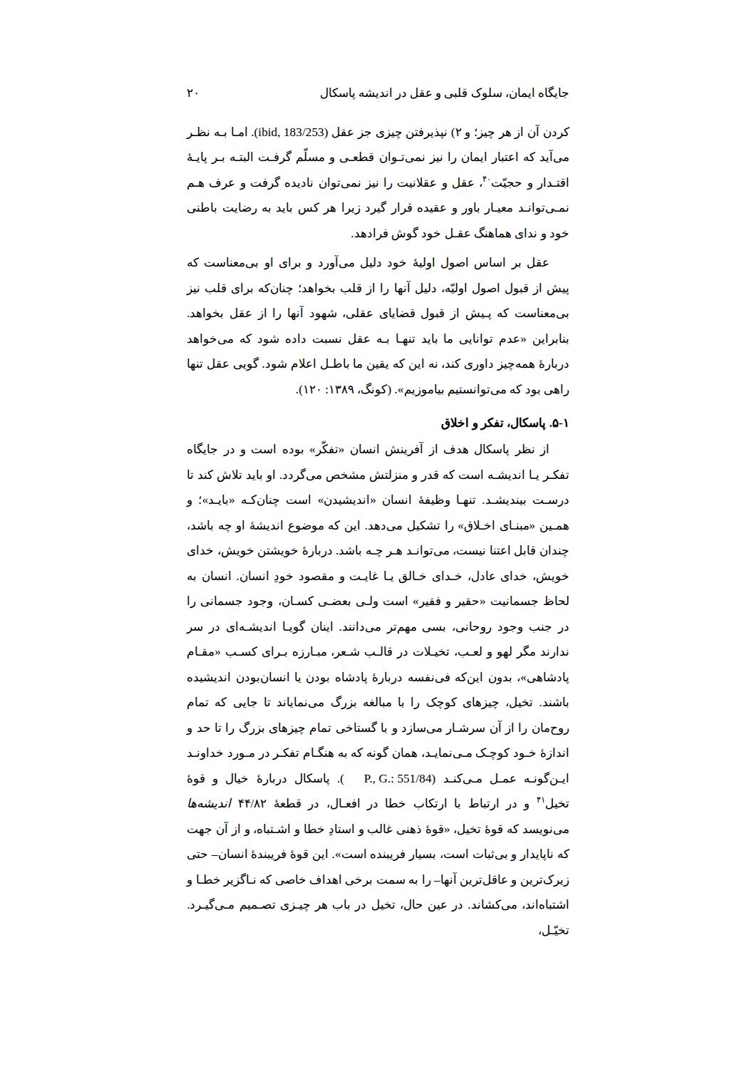جایگاه ایمان، سلوک قلبی و عقل در اندیشه پاسکال ۲۰
کردن آن از هر چیز؛ و ۲) نپذیرفتن چیزی جز عقل (ibid, 183/253). امـا بـه نظـر می‌آید که اعتبار ایمان را نیز نمی‌تـوان قطعـی و مسلّم گرفـت البتـه بـر پایـهٔ اقتـدار و حجیّت۴۰، عقل و عقلانیت را نیز نمی‌توان نادیده گرفت و عرف هـم نمـی‌توانـد معیـار باور و عقیده قرار گیرد زیرا هر کس باید به رضایت باطنی خود و ندای هماهنگ عقـل خود گوش فرادهد.
عقل بر اساس اصول اولیهٔ خود دلیل می‌آورد و برای او بی‌معناست که پیش از قبول اصول اولیّه، دلیل آنها را از قلب بخواهد؛ چنان‌که برای قلب نیز بی‌معناست که پـیش از قبول قضایای عقلی، شهود آنها را از عقل بخواهد. بنابراین «عدم توانایی ما باید تنهـا بـه عقل نسبت داده شود که می‌خواهد دربارهٔ همه‌چیز داوری کند، نه این که یقین ما باطـل اعلام شود. گویی عقل تنها راهی بود که می‌توانستیم بیاموزیم». (کونگ، ۱۳۸۹: ۱۲۰).
۵-۱. پاسکال، تفکر و اخلاق
از نظر پاسکال هدف از آفرینش انسان «تفکّر» بوده است و در جایگاه تفکـر یـا اندیشـه است که قدر و منزلتش مشخص می‌گردد. او باید تلاش کند تا درسـت بیندیشـد. تنهـا وظیفهٔ انسان «اندیشیدن» است چنان‌کـه «بایـد»؛ و همـین «مبنـای اخـلاق» را تشکیل می‌دهد. این که موضوع اندیشهٔ او چه باشد، چندان قابل اعتنا نیست، می‌توانـد هـر چـه باشد. دربارهٔ خویشتن خویش، خدای خویش، خدای عادل، خـدای خـالق یـا غایـت و مقصود خودِ انسان. انسان به لحاظ جسمانیت «حقیر و فقیر» است ولـی بعضـی کسـان، وجود جسمانی را در جنب وجود روحانی، بسی مهم‌تر می‌دانند. اینان گویـا اندیشـه‌ای در سر ندارند مگر لهو و لعـب، تخیـلات در قالـب شـعر، مبـارزه بـرای کسـب «مقـام پادشاهی»، بدون این‌که فی‌نفسه دربارهٔ پادشاه بودن یا انسان‌بودن اندیشیده باشند. تخیل، چیزهای کوچک را با مبالغه بزرگ می‌نمایاند تا جایی که تمام روح‌مان را از آن سرشـار می‌سازد و با گستاخی تمام چیزهای بزرگ را تا حد و اندازهٔ خـود کوچـک مـی‌نمایـد، همان گونه که به هنگـام تفکـر در مـورد خداونـد ایـن‌گونـه عمـل مـی‌کنـد (P., G.: 551/84). پاسکال دربارهٔ خیال و قوهٔ تخیل۴۱ و در ارتباط با ارتکاب خطا در افعـال، در قطعهٔ ۴۴/۸۲ اندیشه‌ها می‌نویسد که قوهٔ تخیل، «قوهٔ ذهنی غالب و استادِ خطا و اشـتباه، و از آن جهت که ناپایدار و بی‌ثبات است، بسیار فریبنده است». این قوهٔ فریبندهٔ انسان– حتی زیرک‌ترین و عاقل‌ترین آنها– را به سمت برخی اهداف خاصی که نـاگزیر خطـا و اشتباه‌اند، می‌کشاند. در عین حال، تخیل در باب هر چیـزی تصـمیم مـی‌گیـرد. تخیّـل،